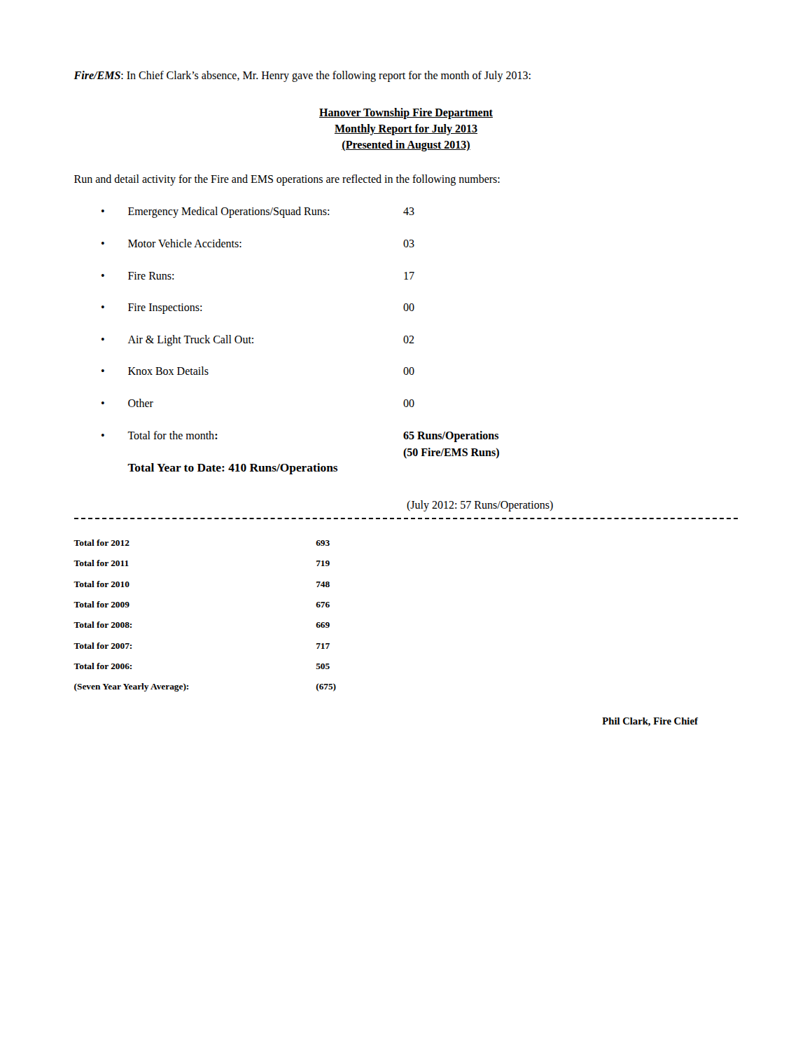Fire/EMS: In Chief Clark’s absence, Mr. Henry gave the following report for the month of July 2013:
Hanover Township Fire Department Monthly Report for July 2013 (Presented in August 2013)
Run and detail activity for the Fire and EMS operations are reflected in the following numbers:
Emergency Medical Operations/Squad Runs: 43
Motor Vehicle Accidents: 03
Fire Runs: 17
Fire Inspections: 00
Air & Light Truck Call Out: 02
Knox Box Details 00
Other 00
Total for the month: 65 Runs/Operations(50 Fire/EMS Runs)
Total Year to Date: 410 Runs/Operations
(July 2012: 57 Runs/Operations)
| Total for 2012 | 693 |
| Total for 2011 | 719 |
| Total for 2010 | 748 |
| Total for 2009 | 676 |
| Total for 2008: | 669 |
| Total for 2007: | 717 |
| Total for 2006: | 505 |
| (Seven Year Yearly Average): | (675) |
Phil Clark, Fire Chief